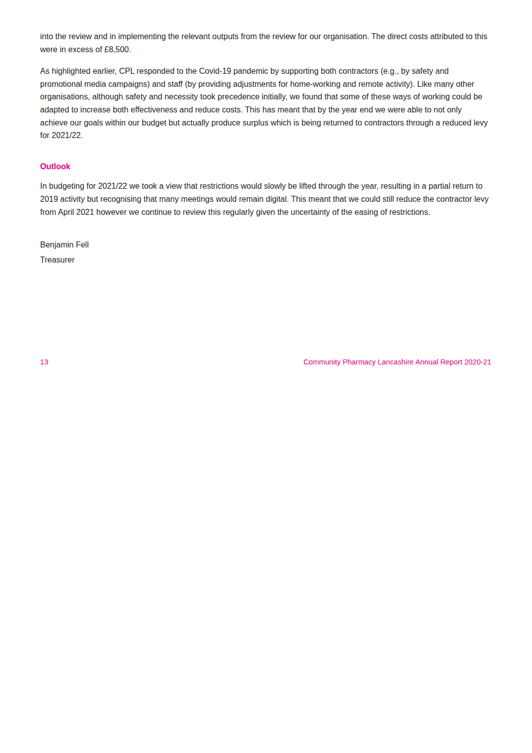into the review and in implementing the relevant outputs from the review for our organisation. The direct costs attributed to this were in excess of £8,500.
As highlighted earlier, CPL responded to the Covid-19 pandemic by supporting both contractors (e.g., by safety and promotional media campaigns) and staff (by providing adjustments for home-working and remote activity). Like many other organisations, although safety and necessity took precedence initially, we found that some of these ways of working could be adapted to increase both effectiveness and reduce costs. This has meant that by the year end we were able to not only achieve our goals within our budget but actually produce surplus which is being returned to contractors through a reduced levy for 2021/22.
Outlook
In budgeting for 2021/22 we took a view that restrictions would slowly be lifted through the year, resulting in a partial return to 2019 activity but recognising that many meetings would remain digital. This meant that we could still reduce the contractor levy from April 2021 however we continue to review this regularly given the uncertainty of the easing of restrictions.
Benjamin Fell
Treasurer
13 Community Pharmacy Lancashire Annual Report 2020-21